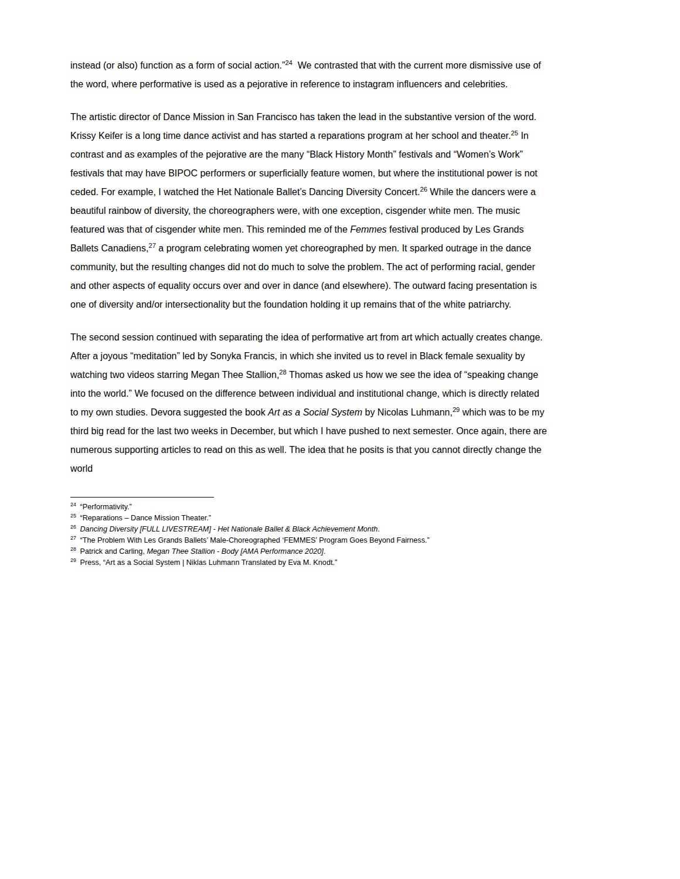instead (or also) function as a form of social action.”24 We contrasted that with the current more dismissive use of the word, where performative is used as a pejorative in reference to instagram influencers and celebrities.
The artistic director of Dance Mission in San Francisco has taken the lead in the substantive version of the word. Krissy Keifer is a long time dance activist and has started a reparations program at her school and theater.25 In contrast and as examples of the pejorative are the many “Black History Month” festivals and “Women’s Work” festivals that may have BIPOC performers or superficially feature women, but where the institutional power is not ceded. For example, I watched the Het Nationale Ballet’s Dancing Diversity Concert.26 While the dancers were a beautiful rainbow of diversity, the choreographers were, with one exception, cisgender white men. The music featured was that of cisgender white men. This reminded me of the Femmes festival produced by Les Grands Ballets Canadiens,27 a program celebrating women yet choreographed by men. It sparked outrage in the dance community, but the resulting changes did not do much to solve the problem. The act of performing racial, gender and other aspects of equality occurs over and over in dance (and elsewhere). The outward facing presentation is one of diversity and/or intersectionality but the foundation holding it up remains that of the white patriarchy.
The second session continued with separating the idea of performative art from art which actually creates change. After a joyous “meditation” led by Sonyka Francis, in which she invited us to revel in Black female sexuality by watching two videos starring Megan Thee Stallion,28 Thomas asked us how we see the idea of “speaking change into the world.” We focused on the difference between individual and institutional change, which is directly related to my own studies. Devora suggested the book Art as a Social System by Nicolas Luhmann,29 which was to be my third big read for the last two weeks in December, but which I have pushed to next semester. Once again, there are numerous supporting articles to read on this as well. The idea that he posits is that you cannot directly change the world
24 “Performativity.”
25 “Reparations – Dance Mission Theater.”
26 Dancing Diversity [FULL LIVESTREAM] - Het Nationale Ballet & Black Achievement Month.
27 “The Problem With Les Grands Ballets’ Male-Choreographed ‘FEMMES’ Program Goes Beyond Fairness.”
28 Patrick and Carling, Megan Thee Stallion - Body [AMA Performance 2020].
29 Press, “Art as a Social System | Niklas Luhmann Translated by Eva M. Knodt.”